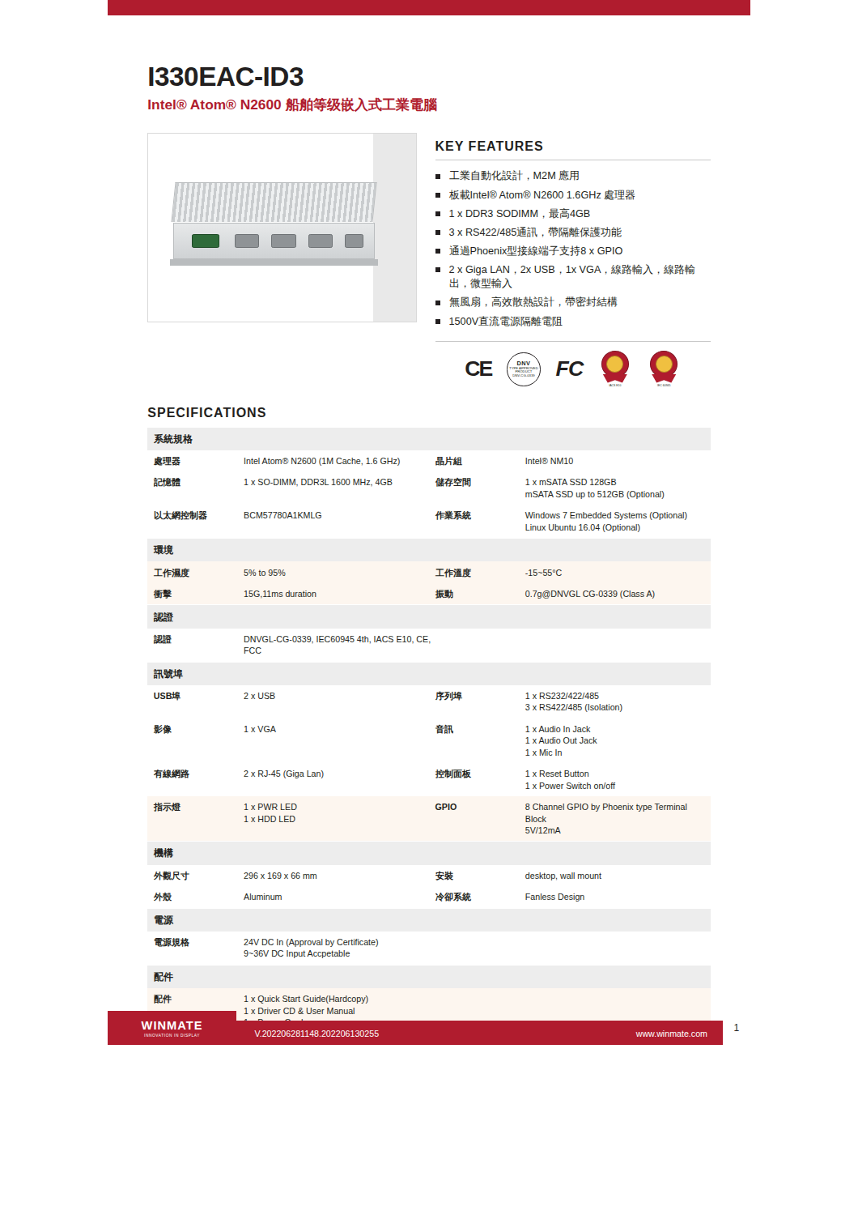I330EAC-ID3
Intel® Atom® N2600 船舶等级嵌入式工業電腦
KEY FEATURES
工業自動化設計，M2M 應用
板載Intel® Atom® N2600 1.6GHz 處理器
1 x DDR3 SODIMM，最高4GB
3 x RS422/485通訊，帶隔離保護功能
通過Phoenix型接線端子支持8 x GPIO
2 x Giga LAN，2x USB，1x VGA，線路輸入，線路輸出，微型輸入
無風扇，高效散熱設計，帶密封結構
1500V直流電源隔離電阻
CE DNV TYPE APPROVED PRODUCT DNV-CG-0339 FC IACS E10 IEC 60945
SPECIFICATIONS
| 系統規格 |
| 處理器 | Intel Atom® N2600 (1M Cache, 1.6 GHz) | 晶片組 | Intel® NM10 |
| 記憶體 | 1 x SO-DIMM, DDR3L 1600 MHz, 4GB | 儲存空間 | 1 x mSATA SSD 128GB mSATA SSD up to 512GB (Optional) |
| 以太網控制器 | BCM57780A1KMLG | 作業系統 | Windows 7 Embedded Systems (Optional) Linux Ubuntu 16.04 (Optional) |
| 環境 |
| 工作濕度 | 5% to 95% | 工作溫度 | -15~55°C |
| 衝擊 | 15G,11ms duration | 振動 | 0.7g@DNVGL CG-0339 (Class A) |
| 認證 |
| 認證 | DNVGL-CG-0339, IEC60945 4th, IACS E10, CE, FCC |
| 訊號埠 |
| USB埠 | 2 x USB | 序列埠 | 1 x RS232/422/485 3 x RS422/485 (Isolation) |
| 影像 | 1 x VGA | 音訊 | 1 x Audio In Jack 1 x Audio Out Jack 1 x Mic In |
| 有線網路 | 2 x RJ-45 (Giga Lan) | 控制面板 | 1 x Reset Button 1 x Power Switch on/off |
| 指示燈 | 1 x PWR LED 1 x HDD LED | GPIO | 8 Channel GPIO by Phoenix type Terminal Block 5V/12mA |
| 機構 |
| 外觀尺寸 | 296 x 169 x 66 mm | 安裝 | desktop, wall mount |
| 外殼 | Aluminum | 冷卻系統 | Fanless Design |
| 電源 |
| 電源規格 | 24V DC In (Approval by Certificate) 9~36V DC Input Accpetable |
| 配件 |
| 配件 | 1 x Quick Start Guide(Hardcopy) 1 x Driver CD & User Manual 1 x Power Cord 1 x AC Adapter12V/ 84W |
WINMATE INNOVATION IN DISPLAY
V.202206281148.202206130255
www.winmate.com
1